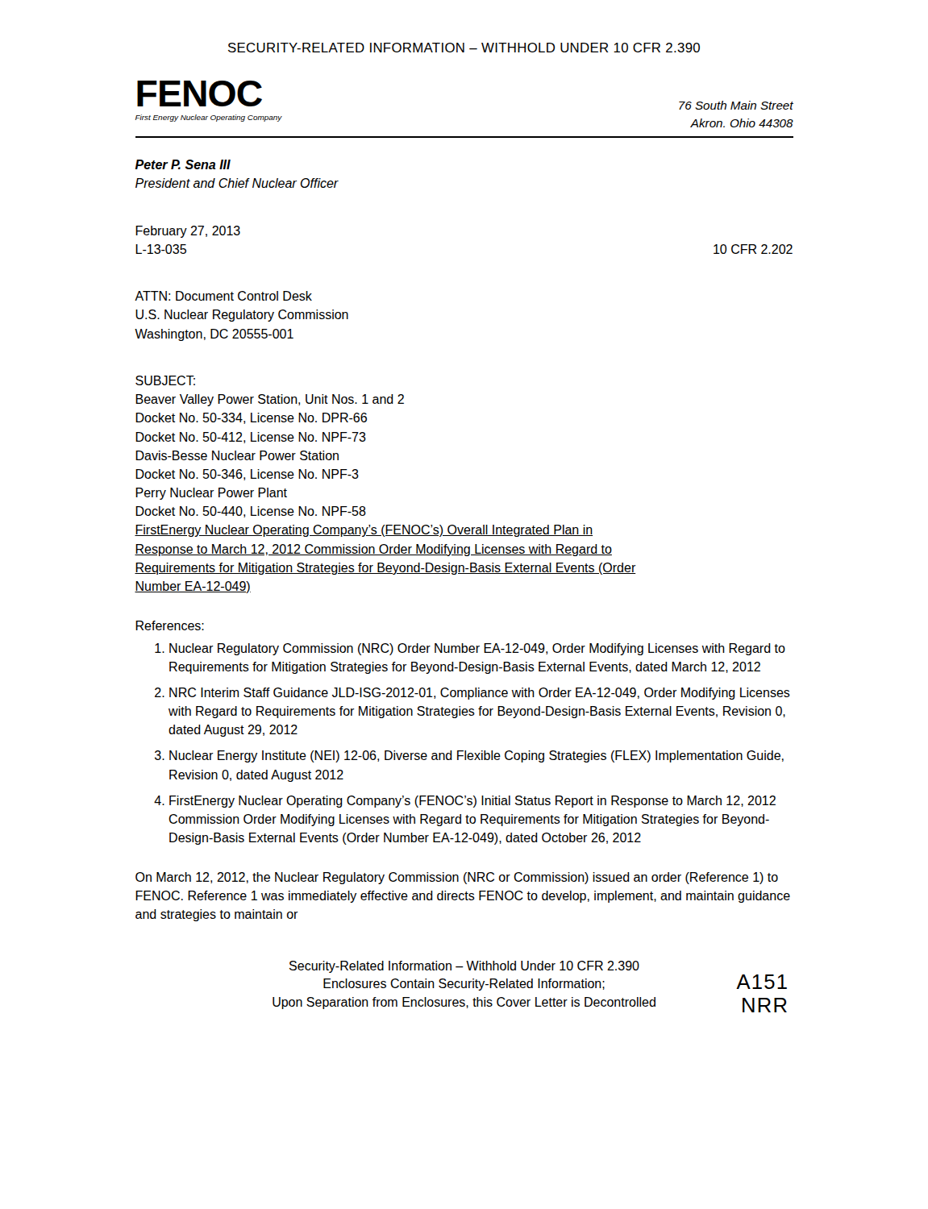SECURITY-RELATED INFORMATION – WITHHOLD UNDER 10 CFR 2.390
FENOC
First Energy Nuclear Operating Company
76 South Main Street
Akron. Ohio 44308
Peter P. Sena III
President and Chief Nuclear Officer
February 27, 2013
L-13-035
10 CFR 2.202
ATTN: Document Control Desk
U.S. Nuclear Regulatory Commission
Washington, DC 20555-001
SUBJECT:
Beaver Valley Power Station, Unit Nos. 1 and 2
Docket No. 50-334, License No. DPR-66
Docket No. 50-412, License No. NPF-73
Davis-Besse Nuclear Power Station
Docket No. 50-346, License No. NPF-3
Perry Nuclear Power Plant
Docket No. 50-440, License No. NPF-58
FirstEnergy Nuclear Operating Company’s (FENOC’s) Overall Integrated Plan in
Response to March 12, 2012 Commission Order Modifying Licenses with Regard to
Requirements for Mitigation Strategies for Beyond-Design-Basis External Events (Order
Number EA-12-049)
References:
Nuclear Regulatory Commission (NRC) Order Number EA-12-049, Order Modifying Licenses with Regard to Requirements for Mitigation Strategies for Beyond-Design-Basis External Events, dated March 12, 2012
NRC Interim Staff Guidance JLD-ISG-2012-01, Compliance with Order EA-12-049, Order Modifying Licenses with Regard to Requirements for Mitigation Strategies for Beyond-Design-Basis External Events, Revision 0, dated August 29, 2012
Nuclear Energy Institute (NEI) 12-06, Diverse and Flexible Coping Strategies (FLEX) Implementation Guide, Revision 0, dated August 2012
FirstEnergy Nuclear Operating Company’s (FENOC’s) Initial Status Report in Response to March 12, 2012 Commission Order Modifying Licenses with Regard to Requirements for Mitigation Strategies for Beyond-Design-Basis External Events (Order Number EA-12-049), dated October 26, 2012
On March 12, 2012, the Nuclear Regulatory Commission (NRC or Commission) issued an order (Reference 1) to FENOC. Reference 1 was immediately effective and directs FENOC to develop, implement, and maintain guidance and strategies to maintain or
Security-Related Information – Withhold Under 10 CFR 2.390
Enclosures Contain Security-Related Information;
Upon Separation from Enclosures, this Cover Letter is Decontrolled
A151 NRR